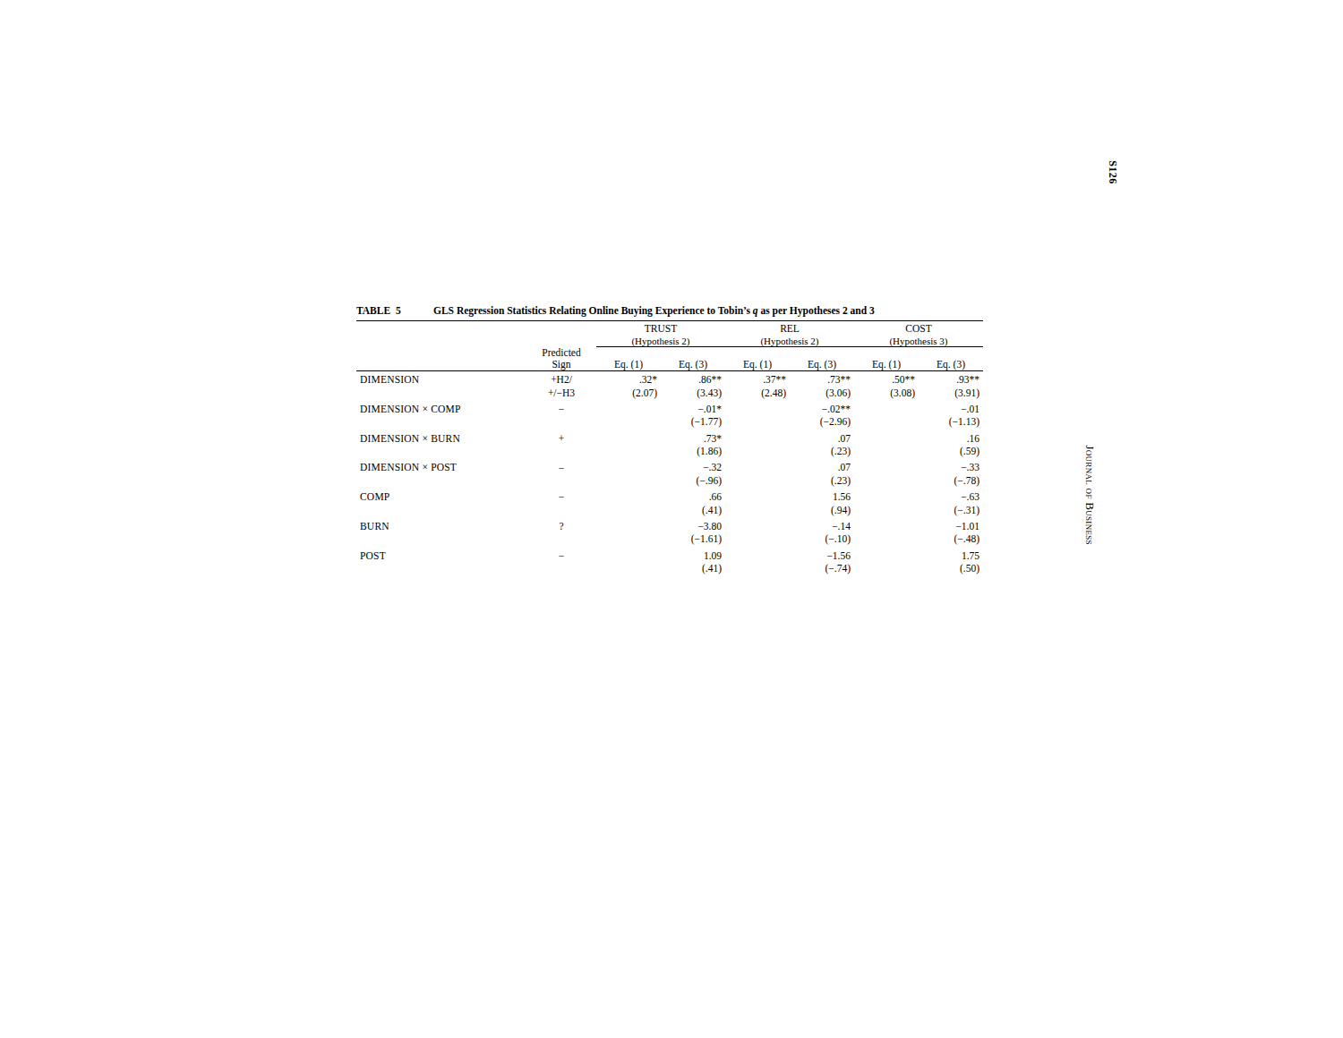S126
Journal of Business
TABLE 5 GLS Regression Statistics Relating Online Buying Experience to Tobin’s q as per Hypotheses 2 and 3
| | | TRUST (Hypothesis 2) | REL (Hypothesis 2) | COST (Hypothesis 3) |
| | Predicted Sign | Eq. (1) | Eq. (3) | Eq. (1) | Eq. (3) | Eq. (1) | Eq. (3) |
| DIMENSION | +H2/ | .32* | .86** | .37** | .73** | .50** | .93** |
| | +/−H3 | (2.07) | (3.43) | (2.48) | (3.06) | (3.08) | (3.91) |
| DIMENSION × COMP | − | | −.01* | | −.02** | | −.01 |
| | | | (−1.77) | | (−2.96) | | (−1.13) |
| DIMENSION × BURN | + | | .73* | | .07 | | .16 |
| | | | (1.86) | | (.23) | | (.59) |
| DIMENSION × POST | − | | −.32 | | .07 | | −.33 |
| | | | (−.96) | | (.23) | | (−.78) |
| COMP | − | | .66 | | 1.56 | | −.63 |
| | | | (.41) | | (.94) | | (−.31) |
| BURN | ? | | −3.80 | | −.14 | | −1.01 |
| | | | (−1.61) | | (−.10) | | (−.48) |
| POST | − | | 1.09 | | −1.56 | | 1.75 |
| | | | (.41) | | (−.74) | | (.50) |